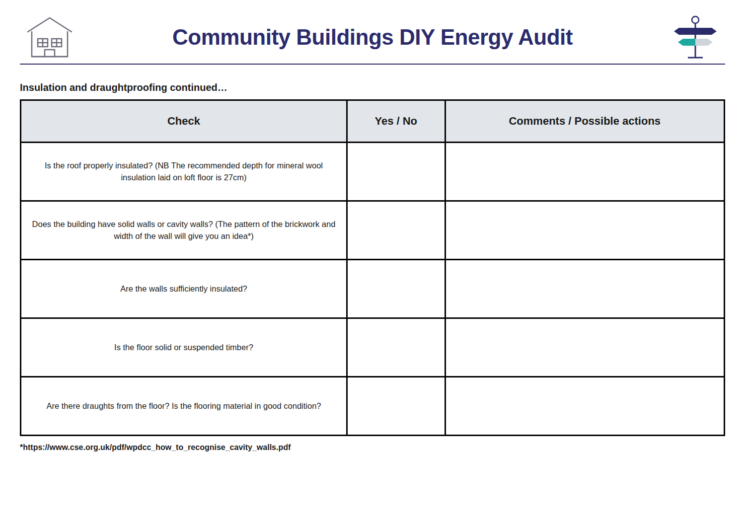Community Buildings DIY Energy Audit
Insulation and draughtproofing continued…
| Check | Yes / No | Comments / Possible actions |
| --- | --- | --- |
| Is the roof properly insulated? (NB The recommended depth for mineral wool insulation laid on loft floor is 27cm) | | |
| Does the building have solid walls or cavity walls? (The pattern of the brickwork and width of the wall will give you an idea*) | | |
| Are the walls sufficiently insulated? | | |
| Is the floor solid or suspended timber? | | |
| Are there draughts from the floor? Is the flooring material in good condition? | | |
*https://www.cse.org.uk/pdf/wpdcc_how_to_recognise_cavity_walls.pdf